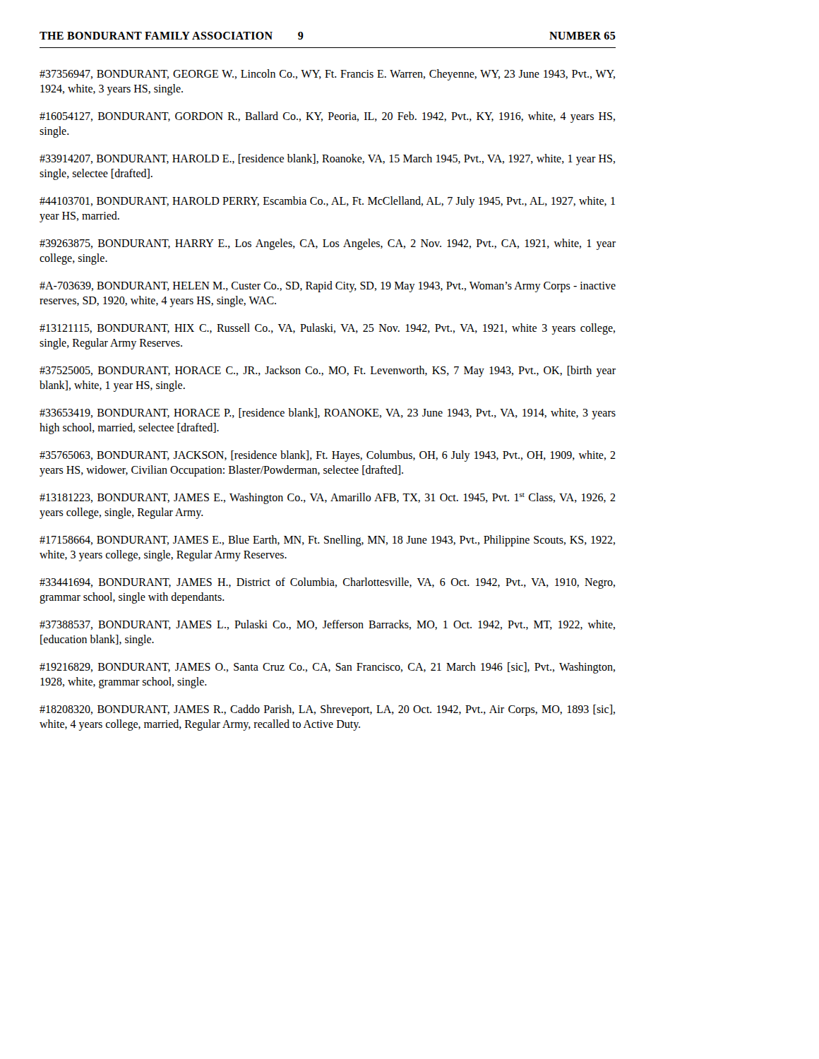The Bondurant Family Association 9 Number 65
#37356947, BONDURANT, GEORGE W., Lincoln Co., WY, Ft. Francis E. Warren, Cheyenne, WY, 23 June 1943, Pvt., WY, 1924, white, 3 years HS, single.
#16054127, BONDURANT, GORDON R., Ballard Co., KY, Peoria, IL, 20 Feb. 1942, Pvt., KY, 1916, white, 4 years HS, single.
#33914207, BONDURANT, HAROLD E., [residence blank], Roanoke, VA, 15 March 1945, Pvt., VA, 1927, white, 1 year HS, single, selectee [drafted].
#44103701, BONDURANT, HAROLD PERRY, Escambia Co., AL, Ft. McClelland, AL, 7 July 1945, Pvt., AL, 1927, white, 1 year HS, married.
#39263875, BONDURANT, HARRY E., Los Angeles, CA, Los Angeles, CA, 2 Nov. 1942, Pvt., CA, 1921, white, 1 year college, single.
#A-703639, BONDURANT, HELEN M., Custer Co., SD, Rapid City, SD, 19 May 1943, Pvt., Woman’s Army Corps - inactive reserves, SD, 1920, white, 4 years HS, single, WAC.
#13121115, BONDURANT, HIX C., Russell Co., VA, Pulaski, VA, 25 Nov. 1942, Pvt., VA, 1921, white 3 years college, single, Regular Army Reserves.
#37525005, BONDURANT, HORACE C., JR., Jackson Co., MO, Ft. Levenworth, KS, 7 May 1943, Pvt., OK, [birth year blank], white, 1 year HS, single.
#33653419, BONDURANT, HORACE P., [residence blank], ROANOKE, VA, 23 June 1943, Pvt., VA, 1914, white, 3 years high school, married, selectee [drafted].
#35765063, BONDURANT, JACKSON, [residence blank], Ft. Hayes, Columbus, OH, 6 July 1943, Pvt., OH, 1909, white, 2 years HS, widower, Civilian Occupation: Blaster/Powderman, selectee [drafted].
#13181223, BONDURANT, JAMES E., Washington Co., VA, Amarillo AFB, TX, 31 Oct. 1945, Pvt. 1st Class, VA, 1926, 2 years college, single, Regular Army.
#17158664, BONDURANT, JAMES E., Blue Earth, MN, Ft. Snelling, MN, 18 June 1943, Pvt., Philippine Scouts, KS, 1922, white, 3 years college, single, Regular Army Reserves.
#33441694, BONDURANT, JAMES H., District of Columbia, Charlottesville, VA, 6 Oct. 1942, Pvt., VA, 1910, Negro, grammar school, single with dependants.
#37388537, BONDURANT, JAMES L., Pulaski Co., MO, Jefferson Barracks, MO, 1 Oct. 1942, Pvt., MT, 1922, white, [education blank], single.
#19216829, BONDURANT, JAMES O., Santa Cruz Co., CA, San Francisco, CA, 21 March 1946 [sic], Pvt., Washington, 1928, white, grammar school, single.
#18208320, BONDURANT, JAMES R., Caddo Parish, LA, Shreveport, LA, 20 Oct. 1942, Pvt., Air Corps, MO, 1893 [sic], white, 4 years college, married, Regular Army, recalled to Active Duty.